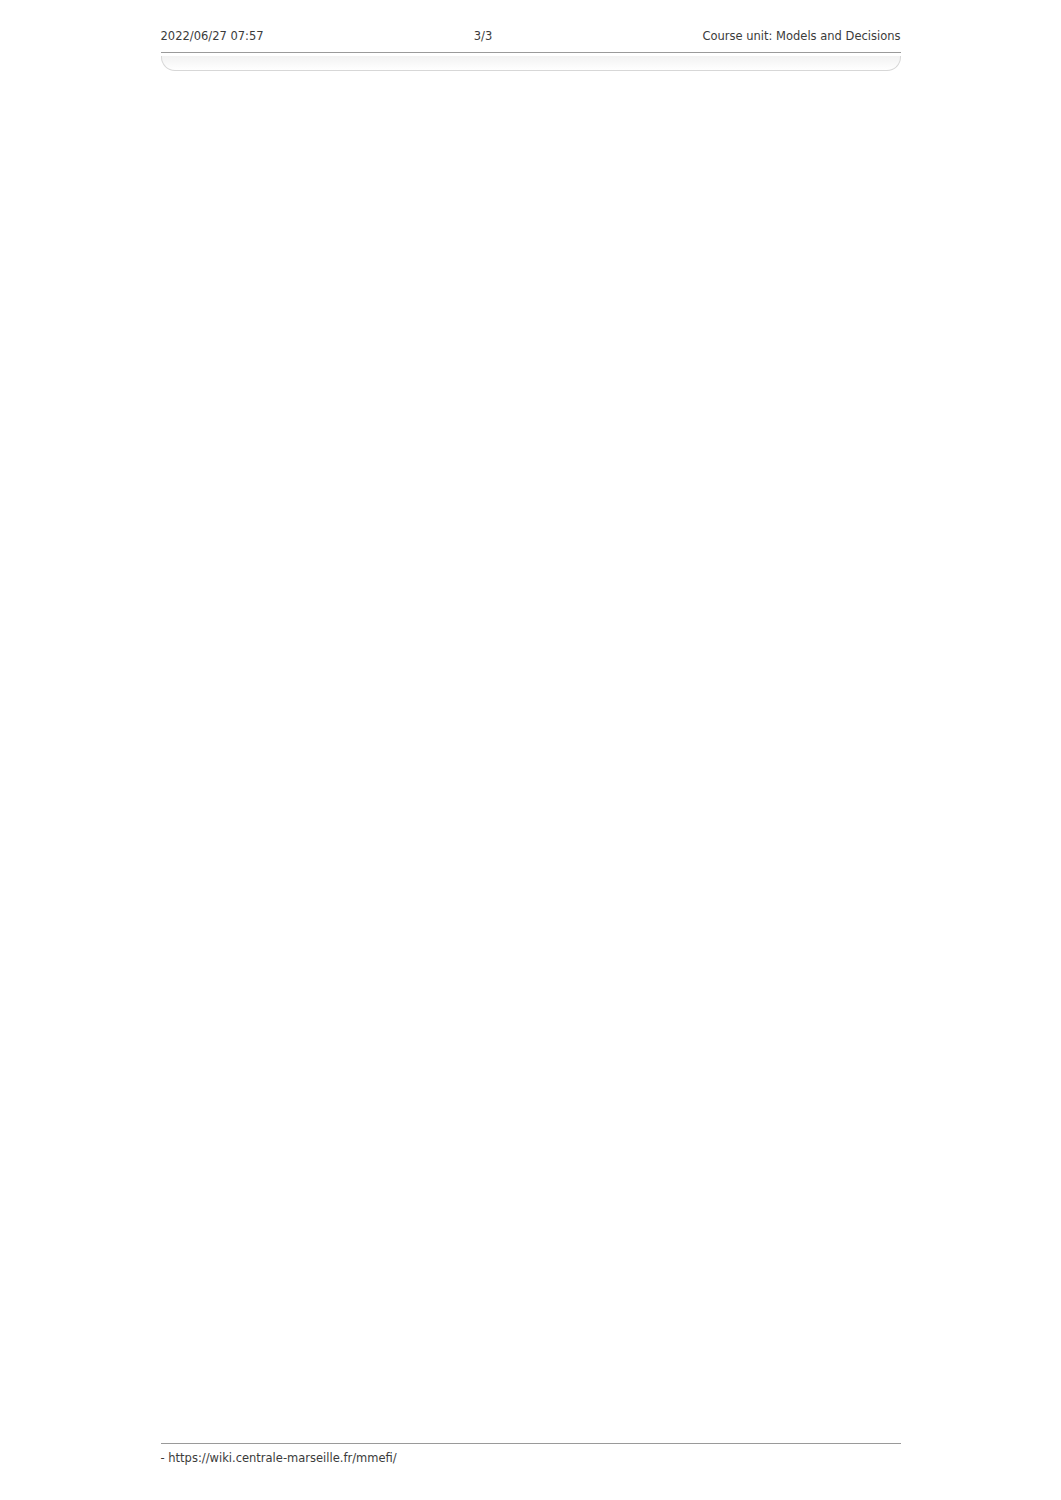2022/06/27 07:57 3/3 Course unit: Models and Decisions
- https://wiki.centrale-marseille.fr/mmefi/